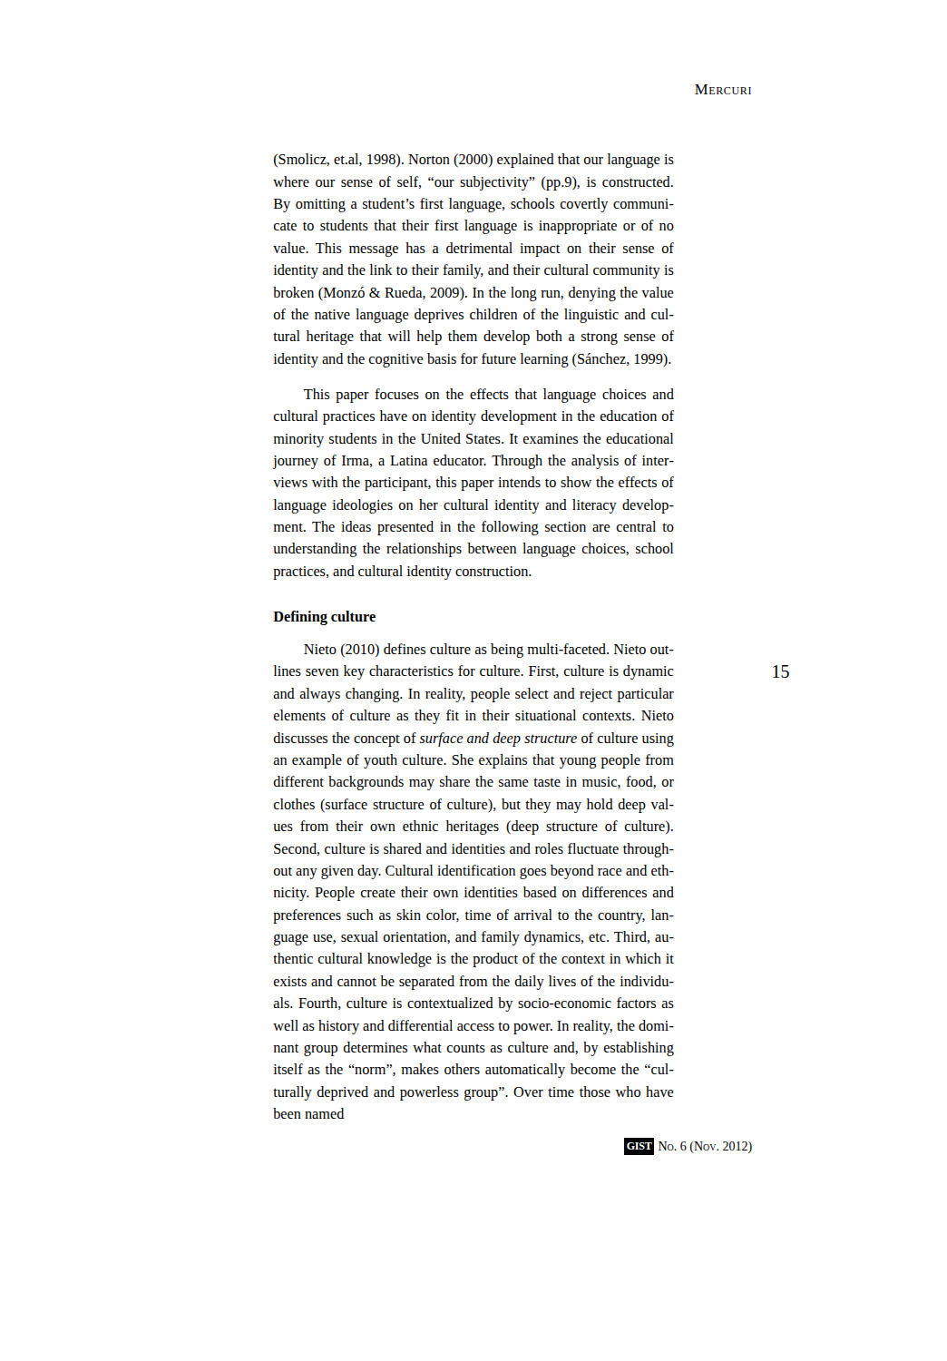Mercuri
(Smolicz, et.al, 1998). Norton (2000) explained that our language is where our sense of self, “our subjectivity” (pp.9), is constructed. By omitting a student’s first language, schools covertly communicate to students that their first language is inappropriate or of no value. This message has a detrimental impact on their sense of identity and the link to their family, and their cultural community is broken (Monzó & Rueda, 2009). In the long run, denying the value of the native language deprives children of the linguistic and cultural heritage that will help them develop both a strong sense of identity and the cognitive basis for future learning (Sánchez, 1999).
This paper focuses on the effects that language choices and cultural practices have on identity development in the education of minority students in the United States. It examines the educational journey of Irma, a Latina educator. Through the analysis of interviews with the participant, this paper intends to show the effects of language ideologies on her cultural identity and literacy development. The ideas presented in the following section are central to understanding the relationships between language choices, school practices, and cultural identity construction.
Defining culture
Nieto (2010) defines culture as being multi-faceted. Nieto outlines seven key characteristics for culture. First, culture is dynamic and always changing. In reality, people select and reject particular elements of culture as they fit in their situational contexts. Nieto discusses the concept of surface and deep structure of culture using an example of youth culture. She explains that young people from different backgrounds may share the same taste in music, food, or clothes (surface structure of culture), but they may hold deep values from their own ethnic heritages (deep structure of culture). Second, culture is shared and identities and roles fluctuate throughout any given day. Cultural identification goes beyond race and ethnicity. People create their own identities based on differences and preferences such as skin color, time of arrival to the country, language use, sexual orientation, and family dynamics, etc. Third, authentic cultural knowledge is the product of the context in which it exists and cannot be separated from the daily lives of the individuals. Fourth, culture is contextualized by socio-economic factors as well as history and differential access to power. In reality, the dominant group determines what counts as culture and, by establishing itself as the “norm”, makes others automatically become the “culturally deprived and powerless group”. Over time those who have been named
15
GIST No. 6 (Nov. 2012)